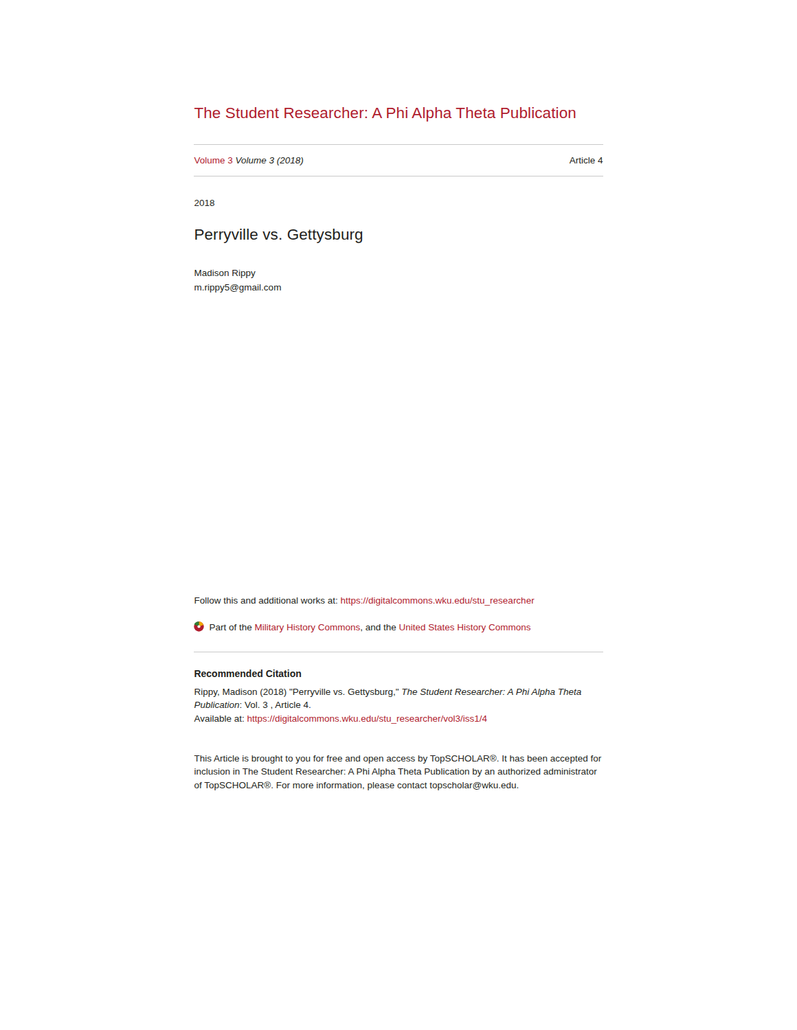The Student Researcher: A Phi Alpha Theta Publication
Volume 3 Volume 3 (2018)
Article 4
2018
Perryville vs. Gettysburg
Madison Rippy
m.rippy5@gmail.com
Follow this and additional works at: https://digitalcommons.wku.edu/stu_researcher
Part of the Military History Commons, and the United States History Commons
Recommended Citation
Rippy, Madison (2018) "Perryville vs. Gettysburg," The Student Researcher: A Phi Alpha Theta Publication: Vol. 3 , Article 4.
Available at: https://digitalcommons.wku.edu/stu_researcher/vol3/iss1/4
This Article is brought to you for free and open access by TopSCHOLAR®. It has been accepted for inclusion in The Student Researcher: A Phi Alpha Theta Publication by an authorized administrator of TopSCHOLAR®. For more information, please contact topscholar@wku.edu.